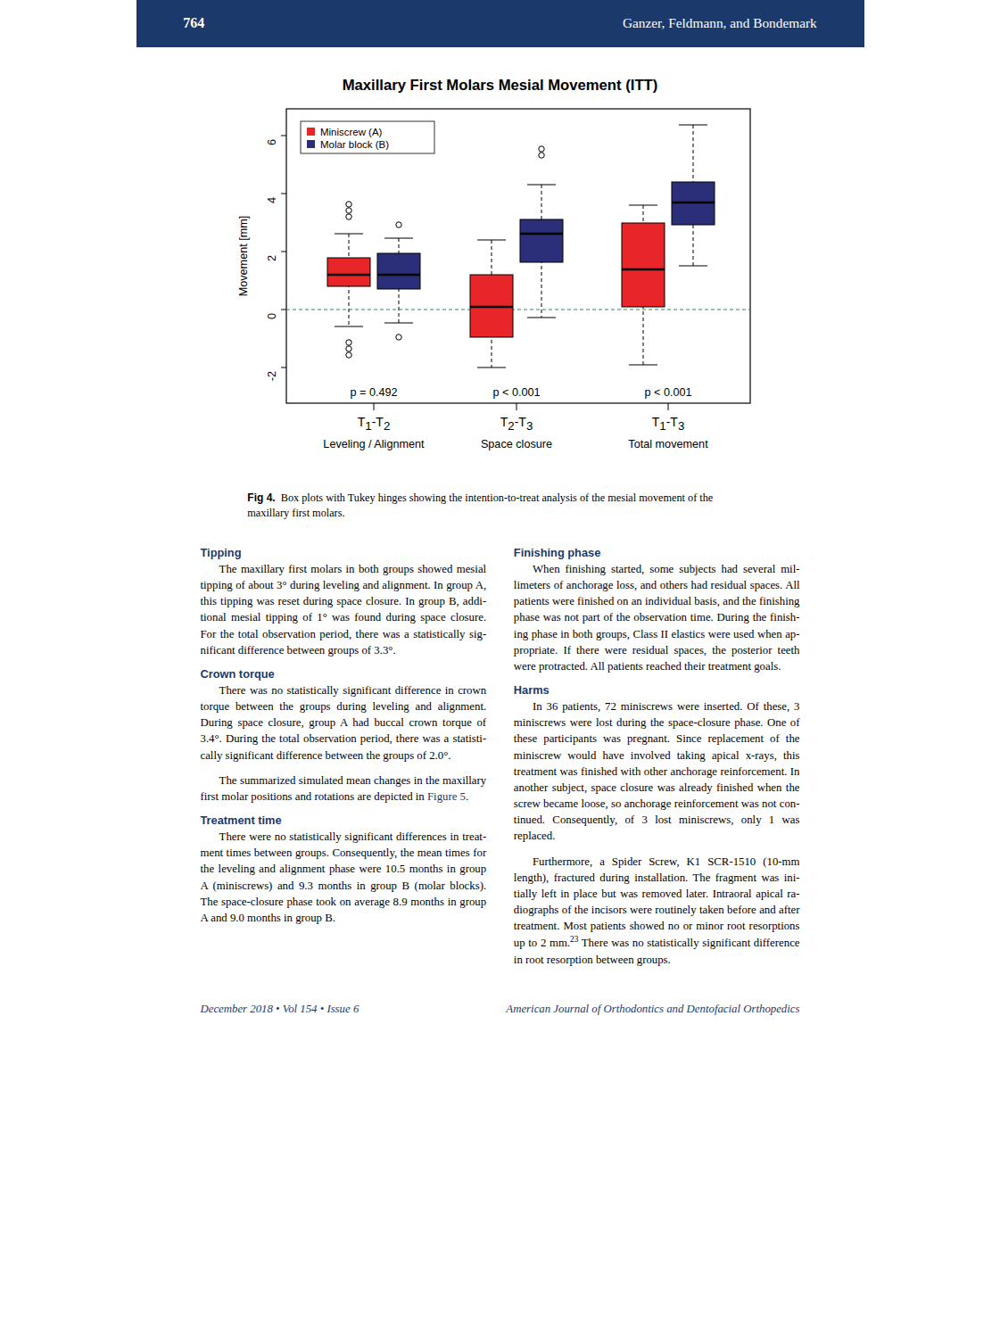764 Ganzer, Feldmann, and Bondemark
Maxillary First Molars Mesial Movement (ITT)
6 4 2 0 -2 Movement [mm] Miniscrew (A) Molar block (B) p = 0.492 p < 0.001 p < 0.001 T1-T2 T2-T3 T1-T3 Leveling / Alignment Space closure Total movement
Fig 4. Box plots with Tukey hinges showing the intention-to-treat analysis of the mesial movement of the maxillary first molars.
Tipping
The maxillary first molars in both groups showed mesial tipping of about 3° during leveling and alignment. In group A, this tipping was reset during space closure. In group B, additional mesial tipping of 1° was found during space closure. For the total observation period, there was a statistically significant difference between groups of 3.3°.
Crown torque
There was no statistically significant difference in crown torque between the groups during leveling and alignment. During space closure, group A had buccal crown torque of 3.4°. During the total observation period, there was a statistically significant difference between the groups of 2.0°.
The summarized simulated mean changes in the maxillary first molar positions and rotations are depicted in Figure 5.
Treatment time
There were no statistically significant differences in treatment times between groups. Consequently, the mean times for the leveling and alignment phase were 10.5 months in group A (miniscrews) and 9.3 months in group B (molar blocks). The space-closure phase took on average 8.9 months in group A and 9.0 months in group B.
Finishing phase
When finishing started, some subjects had several millimeters of anchorage loss, and others had residual spaces. All patients were finished on an individual basis, and the finishing phase was not part of the observation time. During the finishing phase in both groups, Class II elastics were used when appropriate. If there were residual spaces, the posterior teeth were protracted. All patients reached their treatment goals.
Harms
In 36 patients, 72 miniscrews were inserted. Of these, 3 miniscrews were lost during the space-closure phase. One of these participants was pregnant. Since replacement of the miniscrew would have involved taking apical x-rays, this treatment was finished with other anchorage reinforcement. In another subject, space closure was already finished when the screw became loose, so anchorage reinforcement was not continued. Consequently, of 3 lost miniscrews, only 1 was replaced.
Furthermore, a Spider Screw, K1 SCR-1510 (10-mm length), fractured during installation. The fragment was initially left in place but was removed later. Intraoral apical radiographs of the incisors were routinely taken before and after treatment. Most patients showed no or minor root resorptions up to 2 mm.23 There was no statistically significant difference in root resorption between groups.
December 2018 • Vol 154 • Issue 6 American Journal of Orthodontics and Dentofacial Orthopedics